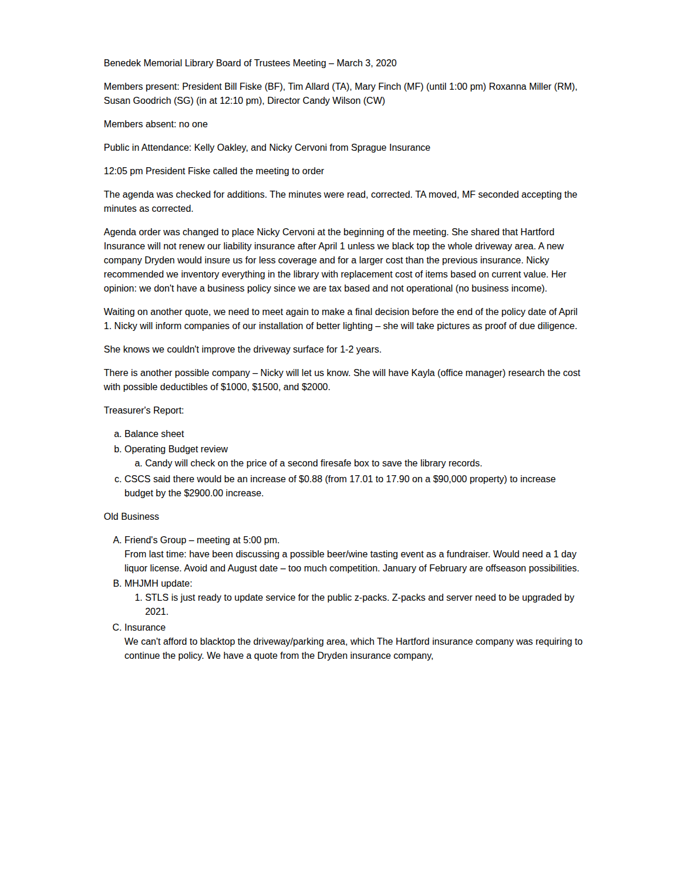Benedek Memorial Library Board of Trustees Meeting – March 3, 2020
Members present: President Bill Fiske (BF), Tim Allard (TA), Mary Finch (MF) (until 1:00 pm) Roxanna Miller (RM), Susan Goodrich (SG) (in at 12:10 pm), Director Candy Wilson (CW)
Members absent: no one
Public in Attendance: Kelly Oakley, and Nicky Cervoni from Sprague Insurance
12:05 pm President Fiske called the meeting to order
The agenda was checked for additions. The minutes were read, corrected. TA moved, MF seconded accepting the minutes as corrected.
Agenda order was changed to place Nicky Cervoni at the beginning of the meeting. She shared that Hartford Insurance will not renew our liability insurance after April 1 unless we black top the whole driveway area. A new company Dryden would insure us for less coverage and for a larger cost than the previous insurance. Nicky recommended we inventory everything in the library with replacement cost of items based on current value. Her opinion: we don't have a business policy since we are tax based and not operational (no business income).
Waiting on another quote, we need to meet again to make a final decision before the end of the policy date of April 1. Nicky will inform companies of our installation of better lighting – she will take pictures as proof of due diligence.
She knows we couldn't improve the driveway surface for 1-2 years.
There is another possible company – Nicky will let us know. She will have Kayla (office manager) research the cost with possible deductibles of $1000, $1500, and $2000.
Treasurer's Report:
Balance sheet
Operating Budget review
Candy will check on the price of a second firesafe box to save the library records.
CSCS said there would be an increase of $0.88 (from 17.01 to 17.90 on a $90,000 property) to increase budget by the $2900.00 increase.
Old Business
Friend's Group – meeting at 5:00 pm.
From last time: have been discussing a possible beer/wine tasting event as a fundraiser. Would need a 1 day liquor license. Avoid and August date – too much competition. January of February are offseason possibilities.
MHJMH update:
STLS is just ready to update service for the public z-packs. Z-packs and server need to be upgraded by 2021.
Insurance
We can't afford to blacktop the driveway/parking area, which The Hartford insurance company was requiring to continue the policy. We have a quote from the Dryden insurance company,